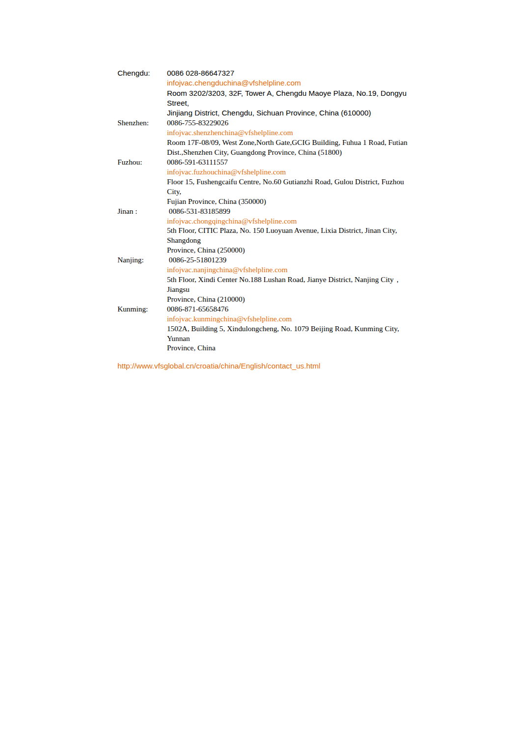| Chengdu: | 0086 028-86647327 infojvac.chengduchina@vfshelpline.com Room 3202/3203, 32F, Tower A, Chengdu Maoye Plaza, No.19, Dongyu Street, Jinjiang District, Chengdu, Sichuan Province, China (610000) |
| Shenzhen: | 0086-755-83229026 infojvac.shenzhenchina@vfshelpline.com Room 17F-08/09, West Zone,North Gate,GCIG Building, Fuhua 1 Road, Futian Dist.,Shenzhen City, Guangdong Province, China (51800) |
| Fuzhou: | 0086-591-63111557 infojvac.fuzhouchina@vfshelpline.com Floor 15, Fushengcaifu Centre, No.60 Gutianzhi Road, Gulou District, Fuzhou City, Fujian Province, China (350000) |
| Jinan : | 0086-531-83185899 infojvac.chongqingchina@vfshelpline.com 5th Floor, CITIC Plaza, No. 150 Luoyuan Avenue, Lixia District, Jinan City, Shangdong Province, China (250000) |
| Nanjing: | 0086-25-51801239 infojvac.nanjingchina@vfshelpline.com 5th Floor, Xindi Center No.188 Lushan Road, Jianye District, Nanjing City，Jiangsu Province, China (210000) |
| Kunming: | 0086-871-65658476 infojvac.kunmingchina@vfshelpline.com 1502A, Building 5, Xindulongcheng, No. 1079 Beijing Road, Kunming City, Yunnan Province, China |
http://www.vfsglobal.cn/croatia/china/English/contact_us.html